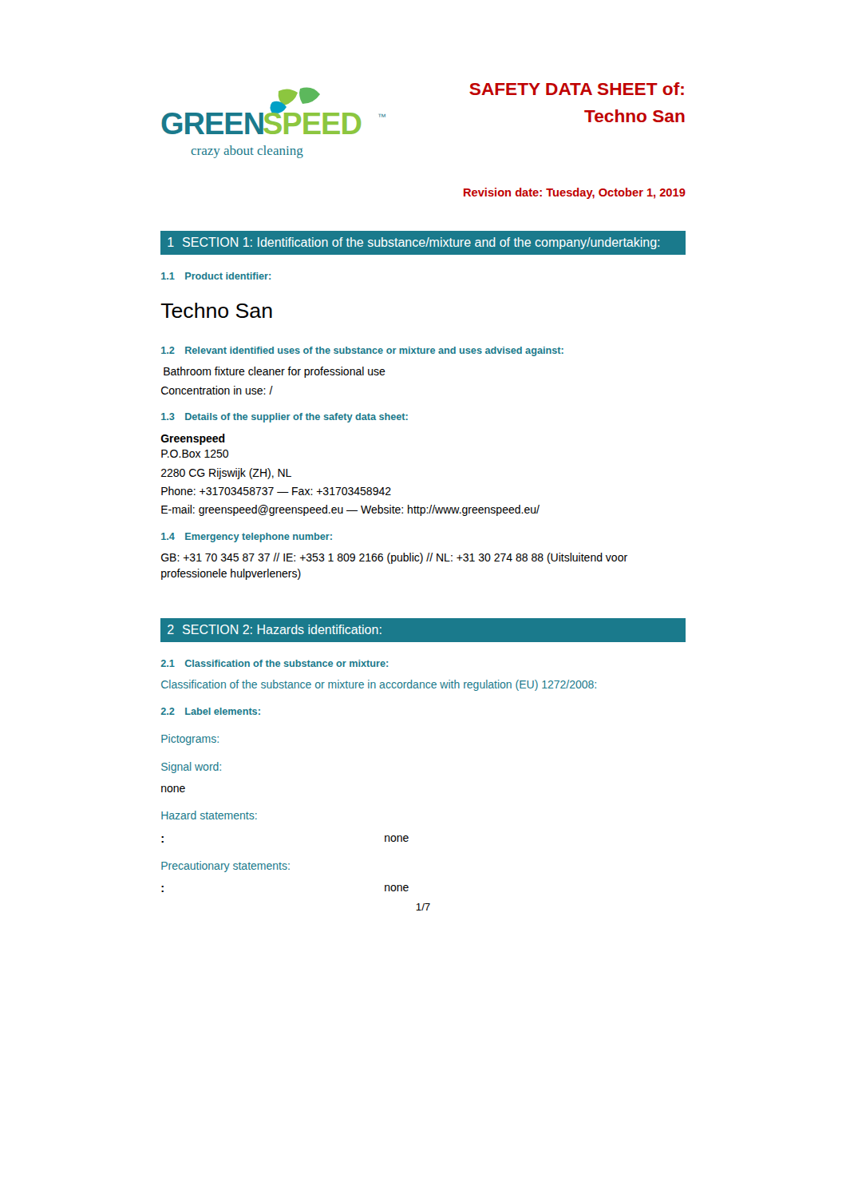GREEN SPEED ™ crazy about cleaning
SAFETY DATA SHEET of:
Techno San
Revision date: Tuesday, October 1, 2019
1 SECTION 1: Identification of the substance/mixture and of the company/undertaking:
1.1 Product identifier:
Techno San
1.2 Relevant identified uses of the substance or mixture and uses advised against:
Bathroom fixture cleaner for professional use
Concentration in use: /
1.3 Details of the supplier of the safety data sheet:
Greenspeed
P.O.Box 1250
2280 CG Rijswijk (ZH), NL
Phone: +31703458737 — Fax: +31703458942
E-mail: greenspeed@greenspeed.eu — Website: http://www.greenspeed.eu/
1.4 Emergency telephone number:
GB: +31 70 345 87 37 // IE: +353 1 809 2166 (public) // NL: +31 30 274 88 88 (Uitsluitend voor professionele hulpverleners)
2 SECTION 2: Hazards identification:
2.1 Classification of the substance or mixture:
Classification of the substance or mixture in accordance with regulation (EU) 1272/2008:
2.2 Label elements:
Pictograms:
Signal word:
none
Hazard statements:
: none
Precautionary statements:
: none
1/7